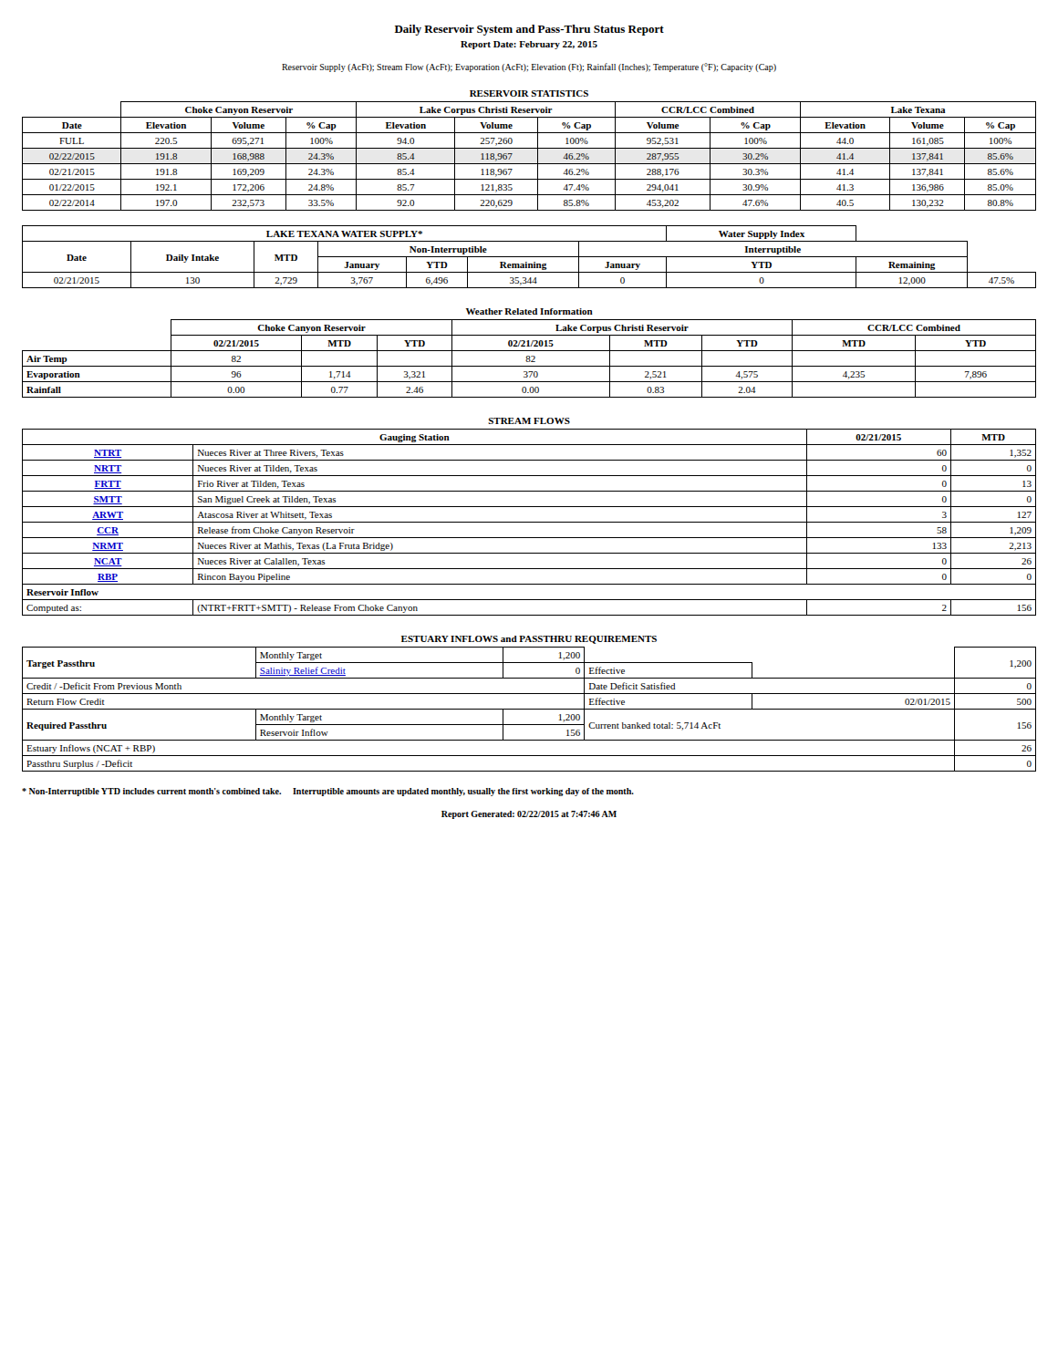Daily Reservoir System and Pass-Thru Status Report
Report Date: February 22, 2015
Reservoir Supply (AcFt); Stream Flow (AcFt); Evaporation (AcFt); Elevation (Ft); Rainfall (Inches); Temperature (°F); Capacity (Cap)
RESERVOIR STATISTICS
| | Choke Canyon Reservoir | Lake Corpus Christi Reservoir | CCR/LCC Combined | Lake Texana |
| --- | --- | --- | --- | --- |
| Date | Elevation | Volume | % Cap | Elevation | Volume | % Cap | Volume | % Cap | Elevation | Volume | % Cap |
| FULL | 220.5 | 695,271 | 100% | 94.0 | 257,260 | 100% | 952,531 | 100% | 44.0 | 161,085 | 100% |
| 02/22/2015 | 191.8 | 168,988 | 24.3% | 85.4 | 118,967 | 46.2% | 287,955 | 30.2% | 41.4 | 137,841 | 85.6% |
| 02/21/2015 | 191.8 | 169,209 | 24.3% | 85.4 | 118,967 | 46.2% | 288,176 | 30.3% | 41.4 | 137,841 | 85.6% |
| 01/22/2015 | 192.1 | 172,206 | 24.8% | 85.7 | 121,835 | 47.4% | 294,041 | 30.9% | 41.3 | 136,986 | 85.0% |
| 02/22/2014 | 197.0 | 232,573 | 33.5% | 92.0 | 220,629 | 85.8% | 453,202 | 47.6% | 40.5 | 130,232 | 80.8% |
| LAKE TEXANA WATER SUPPLY* | Water Supply Index |
| --- | --- |
| Date | Daily Intake | MTD | Non-Interruptible | Interruptible |
| January | YTD | Remaining | January | YTD | Remaining |
| 02/21/2015 | 130 | 2,729 | 3,767 | 6,496 | 35,344 | 0 | 0 | 12,000 | 47.5% |
Weather Related Information
| | Choke Canyon Reservoir | Lake Corpus Christi Reservoir | CCR/LCC Combined |
| --- | --- | --- | --- |
| | 02/21/2015 | MTD | YTD | 02/21/2015 | MTD | YTD | MTD | YTD |
| Air Temp | 82 | | | 82 | | | | |
| Evaporation | 96 | 1,714 | 3,321 | 370 | 2,521 | 4,575 | 4,235 | 7,896 |
| Rainfall | 0.00 | 0.77 | 2.46 | 0.00 | 0.83 | 2.04 | | |
STREAM FLOWS
| Gauging Station | 02/21/2015 | MTD |
| --- | --- | --- |
| NTRT | Nueces River at Three Rivers, Texas | 60 | 1,352 |
| NRTT | Nueces River at Tilden, Texas | 0 | 0 |
| FRTT | Frio River at Tilden, Texas | 0 | 13 |
| SMTT | San Miguel Creek at Tilden, Texas | 0 | 0 |
| ARWT | Atascosa River at Whitsett, Texas | 3 | 127 |
| CCR | Release from Choke Canyon Reservoir | 58 | 1,209 |
| NRMT | Nueces River at Mathis, Texas (La Fruta Bridge) | 133 | 2,213 |
| NCAT | Nueces River at Calallen, Texas | 0 | 26 |
| RBP | Rincon Bayou Pipeline | 0 | 0 |
| Reservoir Inflow |
| Computed as: | (NTRT+FRTT+SMTT) - Release From Choke Canyon | 2 | 156 |
ESTUARY INFLOWS and PASSTHRU REQUIREMENTS
| Target Passthru | Monthly Target | 1,200 | | | 1,200 |
| Salinity Relief Credit | 0 | Effective | |
| Credit / -Deficit From Previous Month | Date Deficit Satisfied | 0 |
| Return Flow Credit | Effective | 02/01/2015 | 500 |
| Required Passthru | Monthly Target | 1,200 | Current banked total: 5,714 AcFt | 156 |
| Reservoir Inflow | 156 |
| Estuary Inflows (NCAT + RBP) | 26 |
| Passthru Surplus / -Deficit | 0 |
* Non-Interruptible YTD includes current month's combined take. Interruptible amounts are updated monthly, usually the first working day of the month.
Report Generated: 02/22/2015 at 7:47:46 AM